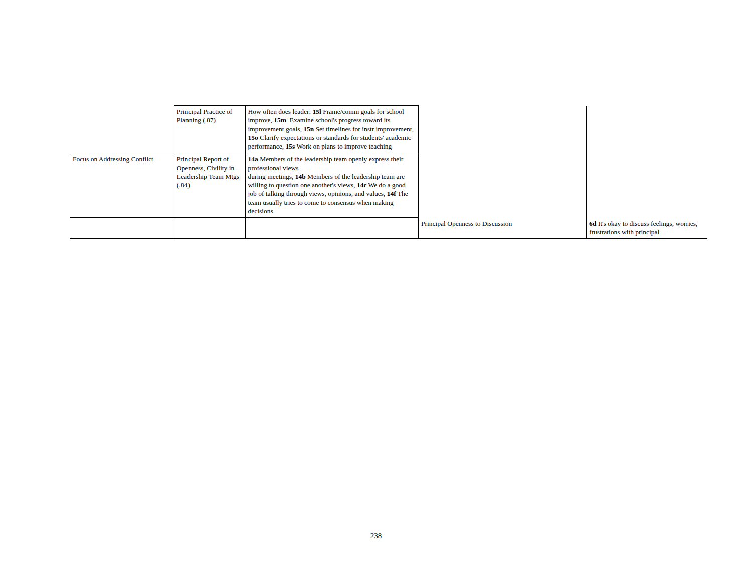| | Principal Practice of Planning (.87) | How often does leader: 15l Frame/comm goals for school improve, 15m Examine school's progress toward its improvement goals, 15n Set timelines for instr improvement, 15o Clarify expectations or standards for students' academic performance, 15s Work on plans to improve teaching | | |
| Focus on Addressing Conflict | Principal Report of Openness, Civility in Leadership Team Mtgs (.84) | 14a Members of the leadership team openly express their professional views during meetings, 14b Members of the leadership team are willing to question one another's views, 14c We do a good job of talking through views, opinions, and values, 14f The team usually tries to come to consensus when making decisions | | |
| | | | Principal Openness to Discussion | 6d It's okay to discuss feelings, worries, frustrations with principal |
238